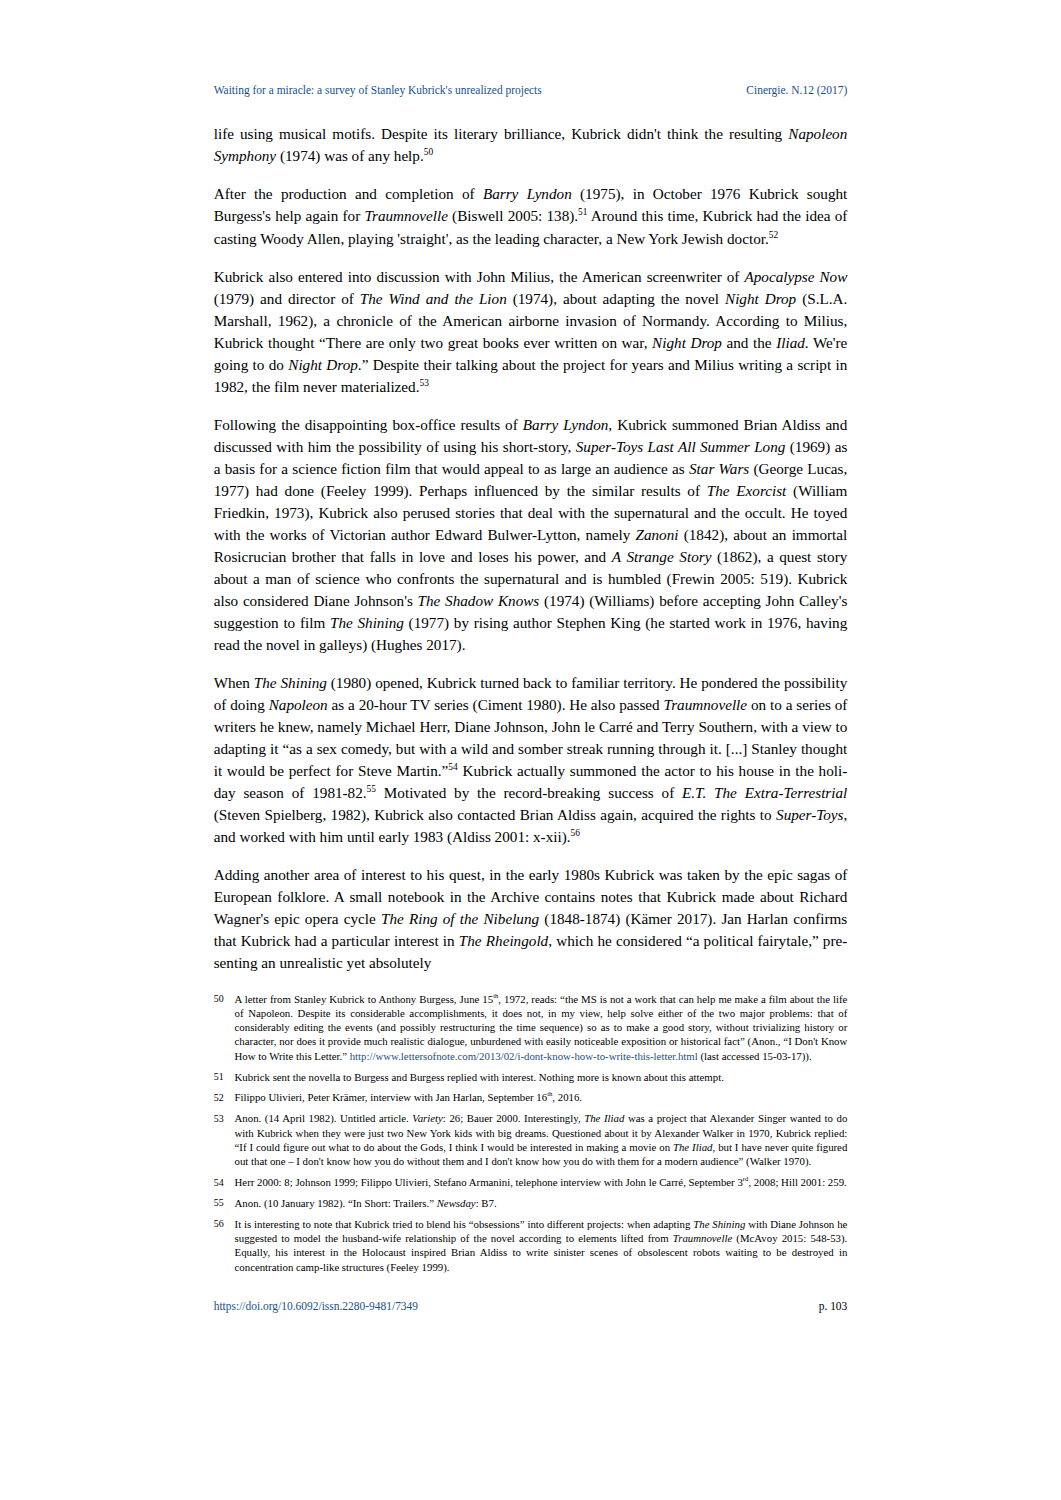Waiting for a miracle: a survey of Stanley Kubrick's unrealized projects Cinergie. N.12 (2017)
life using musical motifs. Despite its literary brilliance, Kubrick didn't think the resulting Napoleon Symphony (1974) was of any help.50
After the production and completion of Barry Lyndon (1975), in October 1976 Kubrick sought Burgess's help again for Traumnovelle (Biswell 2005: 138).51 Around this time, Kubrick had the idea of casting Woody Allen, playing 'straight', as the leading character, a New York Jewish doctor.52
Kubrick also entered into discussion with John Milius, the American screenwriter of Apocalypse Now (1979) and director of The Wind and the Lion (1974), about adapting the novel Night Drop (S.L.A. Marshall, 1962), a chronicle of the American airborne invasion of Normandy. According to Milius, Kubrick thought “There are only two great books ever written on war, Night Drop and the Iliad. We're going to do Night Drop.” Despite their talking about the project for years and Milius writing a script in 1982, the film never materialized.53
Following the disappointing box-office results of Barry Lyndon, Kubrick summoned Brian Aldiss and discussed with him the possibility of using his short-story, Super-Toys Last All Summer Long (1969) as a basis for a science fiction film that would appeal to as large an audience as Star Wars (George Lucas, 1977) had done (Feeley 1999). Perhaps influenced by the similar results of The Exorcist (William Friedkin, 1973), Kubrick also perused stories that deal with the supernatural and the occult. He toyed with the works of Victorian author Edward Bulwer-Lytton, namely Zanoni (1842), about an immortal Rosicrucian brother that falls in love and loses his power, and A Strange Story (1862), a quest story about a man of science who confronts the supernatural and is humbled (Frewin 2005: 519). Kubrick also considered Diane Johnson's The Shadow Knows (1974) (Williams) before accepting John Calley's suggestion to film The Shining (1977) by rising author Stephen King (he started work in 1976, having read the novel in galleys) (Hughes 2017).
When The Shining (1980) opened, Kubrick turned back to familiar territory. He pondered the possibility of doing Napoleon as a 20-hour TV series (Ciment 1980). He also passed Traumnovelle on to a series of writers he knew, namely Michael Herr, Diane Johnson, John le Carré and Terry Southern, with a view to adapting it “as a sex comedy, but with a wild and somber streak running through it. [...] Stanley thought it would be perfect for Steve Martin.”54 Kubrick actually summoned the actor to his house in the holiday season of 1981-82.55 Motivated by the record-breaking success of E.T. The Extra-Terrestrial (Steven Spielberg, 1982), Kubrick also contacted Brian Aldiss again, acquired the rights to Super-Toys, and worked with him until early 1983 (Aldiss 2001: x-xii).56
Adding another area of interest to his quest, in the early 1980s Kubrick was taken by the epic sagas of European folklore. A small notebook in the Archive contains notes that Kubrick made about Richard Wagner's epic opera cycle The Ring of the Nibelung (1848-1874) (Kämer 2017). Jan Harlan confirms that Kubrick had a particular interest in The Rheingold, which he considered “a political fairytale,” presenting an unrealistic yet absolutely
50
A letter from Stanley Kubrick to Anthony Burgess, June 15th, 1972, reads: “the MS is not a work that can help me make a film about the life of Napoleon. Despite its considerable accomplishments, it does not, in my view, help solve either of the two major problems: that of considerably editing the events (and possibly restructuring the time sequence) so as to make a good story, without trivializing history or character, nor does it provide much realistic dialogue, unburdened with easily noticeable exposition or historical fact” (Anon., “I Don't Know How to Write this Letter.” http://www.lettersofnote.com/2013/02/i-dont-know-how-to-write-this-letter.html (last accessed 15-03-17)).
51
Kubrick sent the novella to Burgess and Burgess replied with interest. Nothing more is known about this attempt.
52
Filippo Ulivieri, Peter Krämer, interview with Jan Harlan, September 16th, 2016.
53
Anon. (14 April 1982). Untitled article. Variety: 26; Bauer 2000. Interestingly, The Iliad was a project that Alexander Singer wanted to do with Kubrick when they were just two New York kids with big dreams. Questioned about it by Alexander Walker in 1970, Kubrick replied: “If I could figure out what to do about the Gods, I think I would be interested in making a movie on The Iliad, but I have never quite figured out that one – I don't know how you do without them and I don't know how you do with them for a modern audience” (Walker 1970).
54
Herr 2000: 8; Johnson 1999; Filippo Ulivieri, Stefano Armanini, telephone interview with John le Carré, September 3rd, 2008; Hill 2001: 259.
55
Anon. (10 January 1982). “In Short: Trailers.” Newsday: B7.
56
It is interesting to note that Kubrick tried to blend his “obsessions” into different projects: when adapting The Shining with Diane Johnson he suggested to model the husband-wife relationship of the novel according to elements lifted from Traumnovelle (McAvoy 2015: 548-53). Equally, his interest in the Holocaust inspired Brian Aldiss to write sinister scenes of obsolescent robots waiting to be destroyed in concentration camp-like structures (Feeley 1999).
https://doi.org/10.6092/issn.2280-9481/7349 p. 103